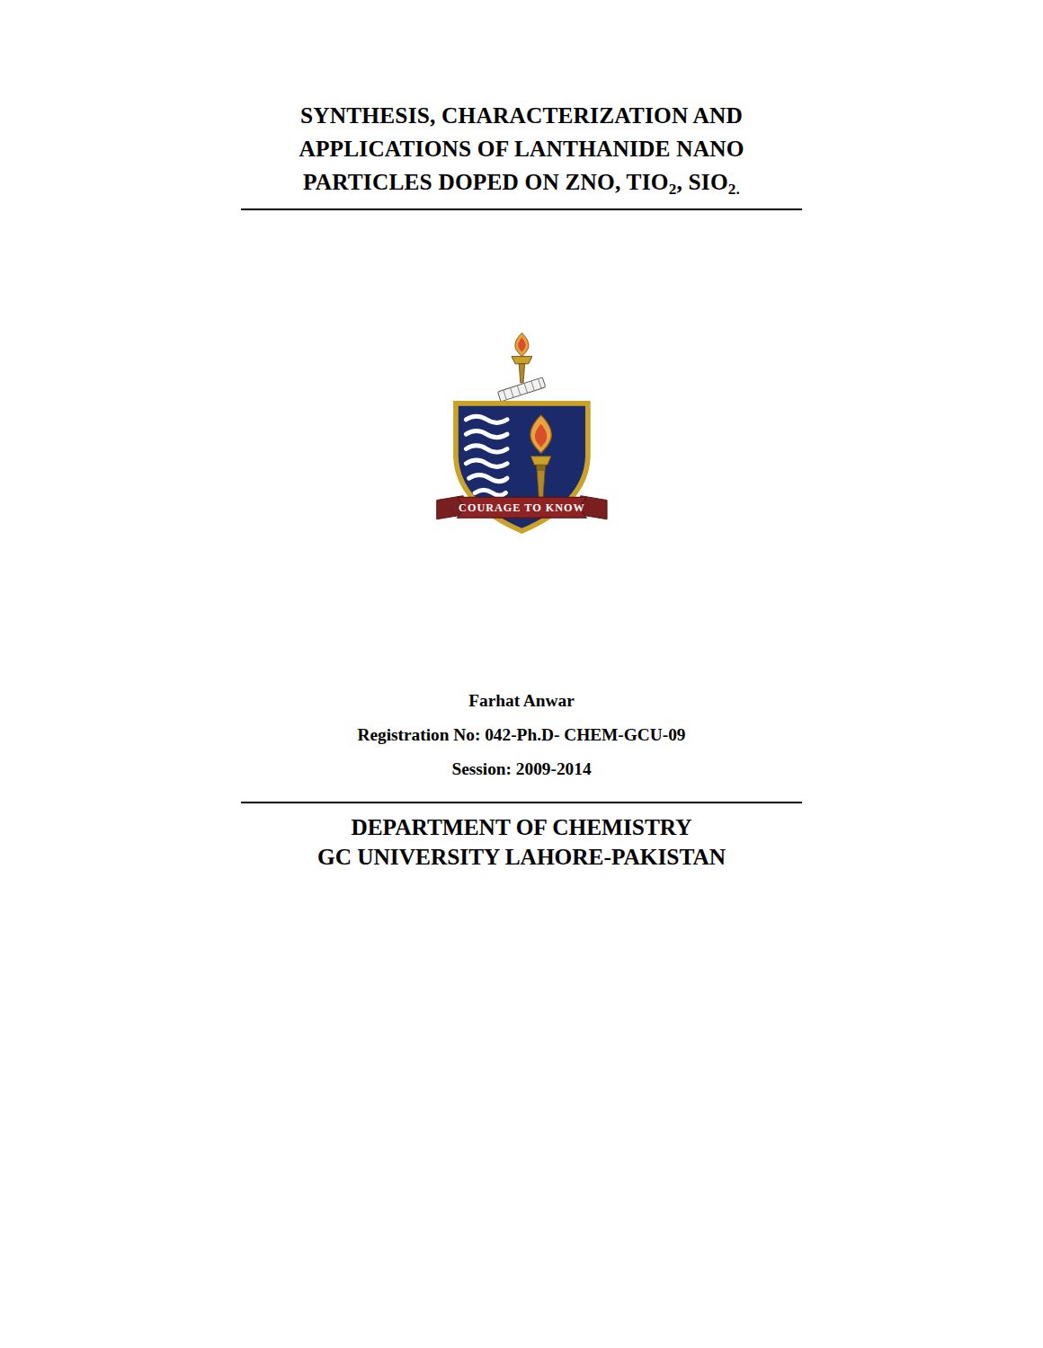Synthesis, Characterization and Applications of Lanthanide Nano Particles Doped on ZnO, TiO2, SiO2.
COURAGE TO KNOW
Farhat Anwar
Registration No: 042-Ph.D- CHEM-GCU-09
Session: 2009-2014
Department of Chemistry
GC University Lahore-Pakistan